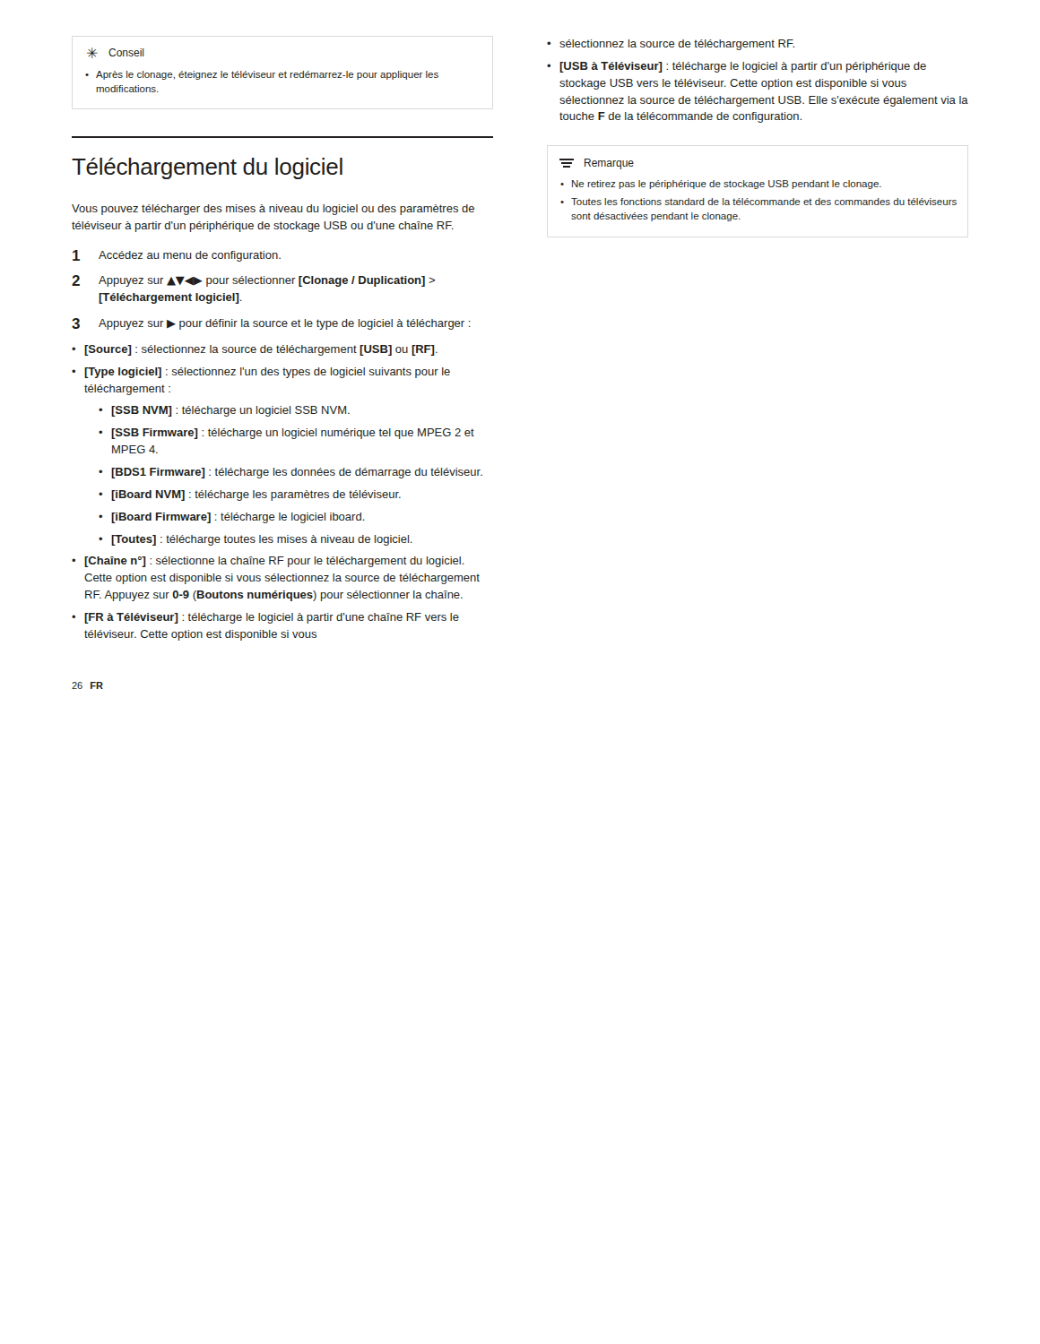✳
Conseil
Après le clonage, éteignez le téléviseur et redémarrez-le pour appliquer les modifications.
Téléchargement du logiciel
Vous pouvez télécharger des mises à niveau du logiciel ou des paramètres de téléviseur à partir d'un périphérique de stockage USB ou d'une chaîne RF.
Accédez au menu de configuration.
Appuyez sur ▲▼◀▶ pour sélectionner [Clonage / Duplication] > [Téléchargement logiciel].
Appuyez sur ▶ pour définir la source et le type de logiciel à télécharger :
[Source] : sélectionnez la source de téléchargement [USB] ou [RF].
[Type logiciel] : sélectionnez l'un des types de logiciel suivants pour le téléchargement :
[SSB NVM] : télécharge un logiciel SSB NVM.
[SSB Firmware] : télécharge un logiciel numérique tel que MPEG 2 et MPEG 4.
[BDS1 Firmware] : télécharge les données de démarrage du téléviseur.
[iBoard NVM] : télécharge les paramètres de téléviseur.
[iBoard Firmware] : télécharge le logiciel iboard.
[Toutes] : télécharge toutes les mises à niveau de logiciel.
[Chaîne n°] : sélectionne la chaîne RF pour le téléchargement du logiciel. Cette option est disponible si vous sélectionnez la source de téléchargement RF. Appuyez sur 0-9 (Boutons numériques) pour sélectionner la chaîne.
[FR à Téléviseur] : télécharge le logiciel à partir d'une chaîne RF vers le téléviseur. Cette option est disponible si vous
26 FR
•sélectionnez la source de téléchargement RF.
[USB à Téléviseur] : télécharge le logiciel à partir d'un périphérique de stockage USB vers le téléviseur. Cette option est disponible si vous sélectionnez la source de téléchargement USB. Elle s'exécute également via la touche F de la télécommande de configuration.
Remarque
Ne retirez pas le périphérique de stockage USB pendant le clonage.
Toutes les fonctions standard de la télécommande et des commandes du téléviseurs sont désactivées pendant le clonage.